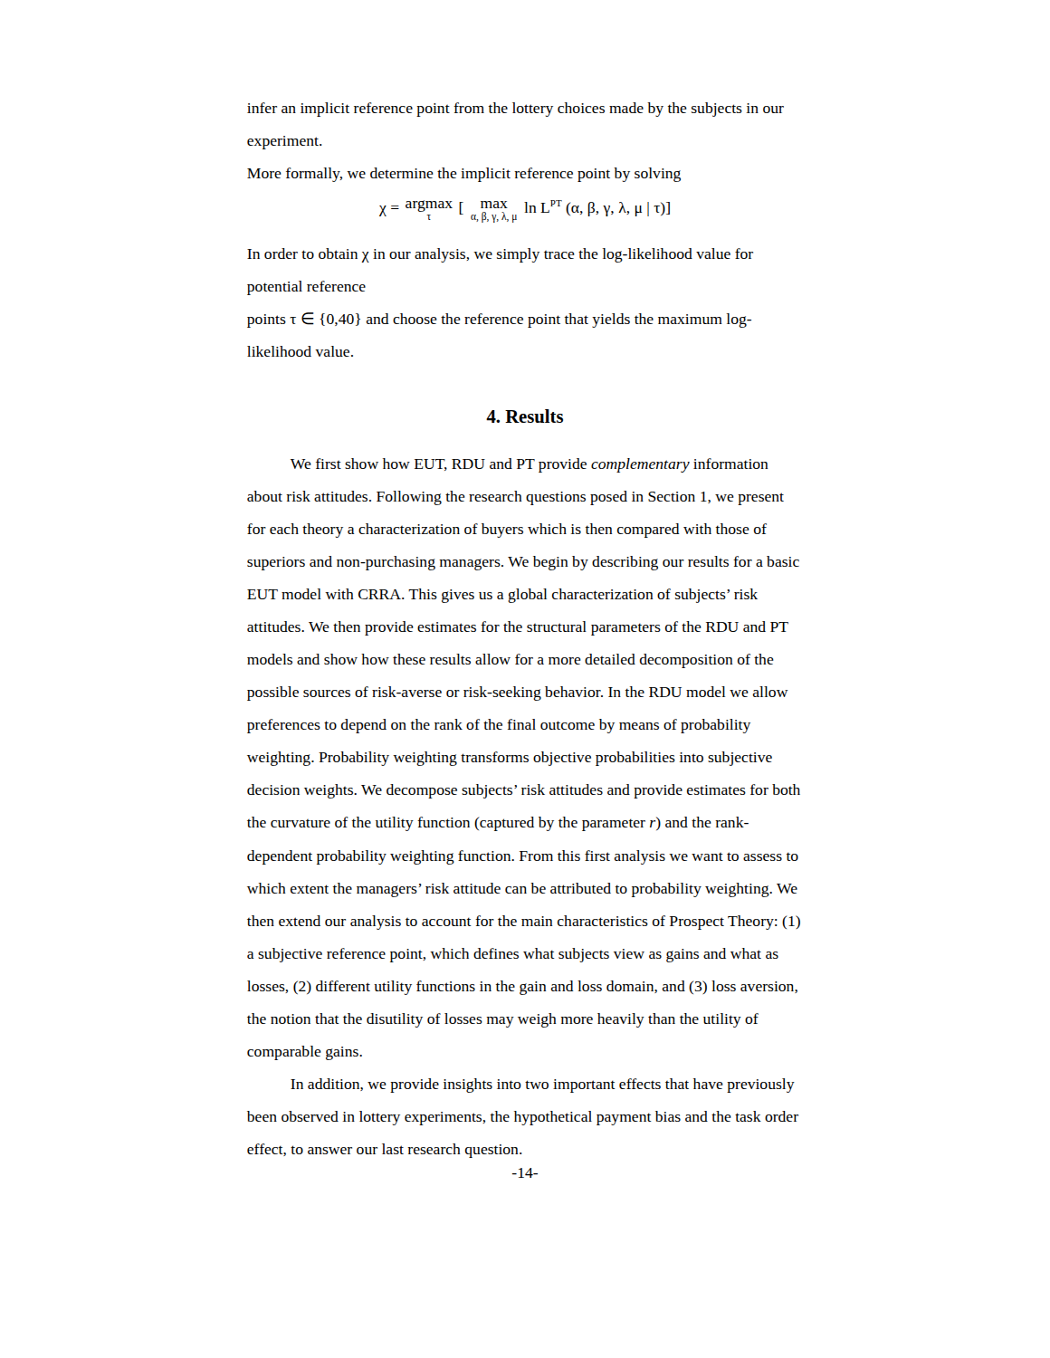infer an implicit reference point from the lottery choices made by the subjects in our experiment.
More formally, we determine the implicit reference point by solving
χ = argmax τ [ max α, β, γ, λ, μ ln LPT (α, β, γ, λ, μ | τ)]
In order to obtain χ in our analysis, we simply trace the log-likelihood value for potential reference
points τ ∈ {0,40} and choose the reference point that yields the maximum log-likelihood value.
4. Results
We first show how EUT, RDU and PT provide complementary information about risk attitudes. Following the research questions posed in Section 1, we present for each theory a characterization of buyers which is then compared with those of superiors and non-purchasing managers. We begin by describing our results for a basic EUT model with CRRA. This gives us a global characterization of subjects’ risk attitudes. We then provide estimates for the structural parameters of the RDU and PT models and show how these results allow for a more detailed decomposition of the possible sources of risk-averse or risk-seeking behavior. In the RDU model we allow preferences to depend on the rank of the final outcome by means of probability weighting. Probability weighting transforms objective probabilities into subjective decision weights. We decompose subjects’ risk attitudes and provide estimates for both the curvature of the utility function (captured by the parameter r) and the rank-dependent probability weighting function. From this first analysis we want to assess to which extent the managers’ risk attitude can be attributed to probability weighting. We then extend our analysis to account for the main characteristics of Prospect Theory: (1) a subjective reference point, which defines what subjects view as gains and what as losses, (2) different utility functions in the gain and loss domain, and (3) loss aversion, the notion that the disutility of losses may weigh more heavily than the utility of comparable gains.
In addition, we provide insights into two important effects that have previously been observed in lottery experiments, the hypothetical payment bias and the task order effect, to answer our last research question.
-14-